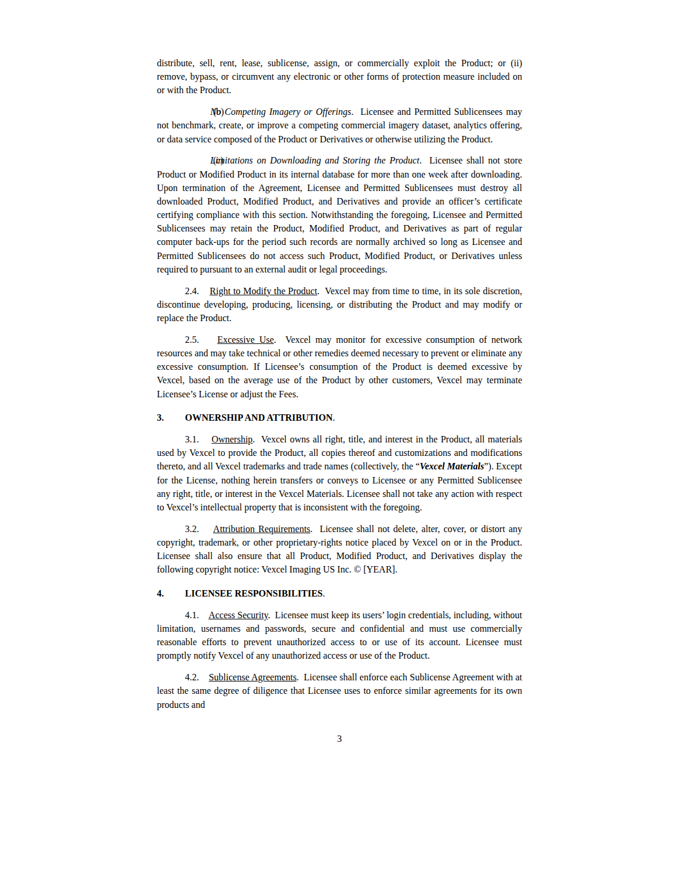distribute, sell, rent, lease, sublicense, assign, or commercially exploit the Product; or (ii) remove, bypass, or circumvent any electronic or other forms of protection measure included on or with the Product.
(b) No Competing Imagery or Offerings. Licensee and Permitted Sublicensees may not benchmark, create, or improve a competing commercial imagery dataset, analytics offering, or data service composed of the Product or Derivatives or otherwise utilizing the Product.
(c) Limitations on Downloading and Storing the Product. Licensee shall not store Product or Modified Product in its internal database for more than one week after downloading. Upon termination of the Agreement, Licensee and Permitted Sublicensees must destroy all downloaded Product, Modified Product, and Derivatives and provide an officer’s certificate certifying compliance with this section. Notwithstanding the foregoing, Licensee and Permitted Sublicensees may retain the Product, Modified Product, and Derivatives as part of regular computer back-ups for the period such records are normally archived so long as Licensee and Permitted Sublicensees do not access such Product, Modified Product, or Derivatives unless required to pursuant to an external audit or legal proceedings.
2.4. Right to Modify the Product. Vexcel may from time to time, in its sole discretion, discontinue developing, producing, licensing, or distributing the Product and may modify or replace the Product.
2.5. Excessive Use. Vexcel may monitor for excessive consumption of network resources and may take technical or other remedies deemed necessary to prevent or eliminate any excessive consumption. If Licensee’s consumption of the Product is deemed excessive by Vexcel, based on the average use of the Product by other customers, Vexcel may terminate Licensee’s License or adjust the Fees.
3. OWNERSHIP AND ATTRIBUTION.
3.1. Ownership. Vexcel owns all right, title, and interest in the Product, all materials used by Vexcel to provide the Product, all copies thereof and customizations and modifications thereto, and all Vexcel trademarks and trade names (collectively, the “Vexcel Materials”). Except for the License, nothing herein transfers or conveys to Licensee or any Permitted Sublicensee any right, title, or interest in the Vexcel Materials. Licensee shall not take any action with respect to Vexcel’s intellectual property that is inconsistent with the foregoing.
3.2. Attribution Requirements. Licensee shall not delete, alter, cover, or distort any copyright, trademark, or other proprietary-rights notice placed by Vexcel on or in the Product. Licensee shall also ensure that all Product, Modified Product, and Derivatives display the following copyright notice: Vexcel Imaging US Inc. © [YEAR].
4. LICENSEE RESPONSIBILITIES.
4.1. Access Security. Licensee must keep its users’ login credentials, including, without limitation, usernames and passwords, secure and confidential and must use commercially reasonable efforts to prevent unauthorized access to or use of its account. Licensee must promptly notify Vexcel of any unauthorized access or use of the Product.
4.2. Sublicense Agreements. Licensee shall enforce each Sublicense Agreement with at least the same degree of diligence that Licensee uses to enforce similar agreements for its own products and
3